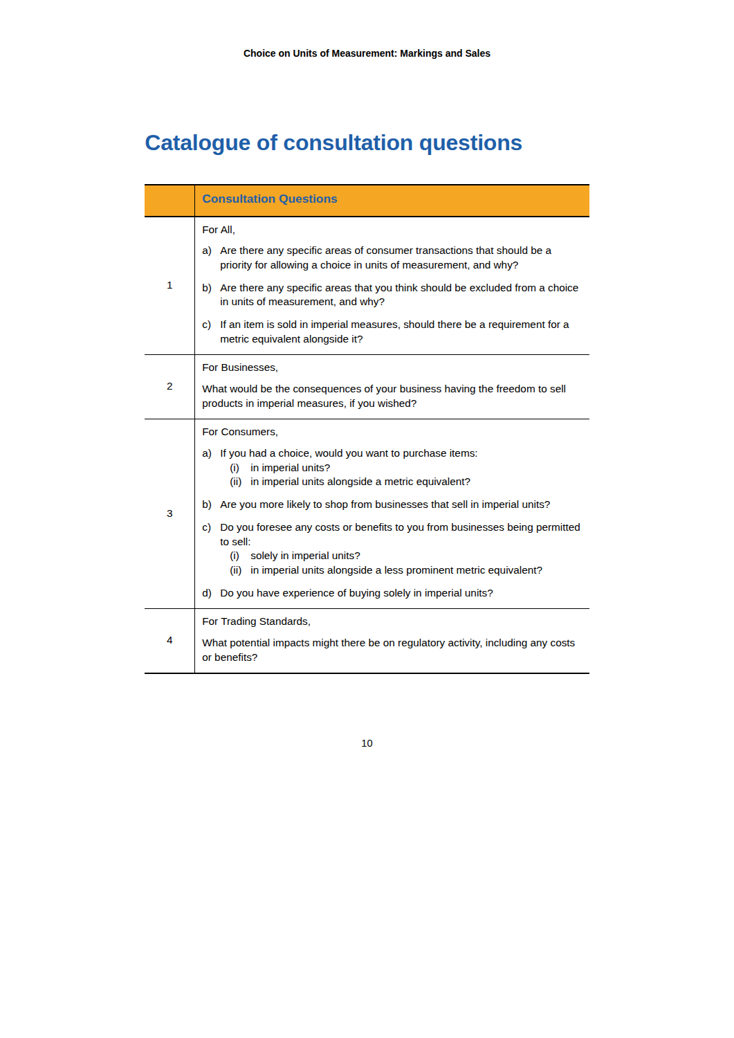Choice on Units of Measurement: Markings and Sales
Catalogue of consultation questions
| | Consultation Questions |
| --- | --- |
| 1 | For All, a) Are there any specific areas of consumer transactions that should be a priority for allowing a choice in units of measurement, and why? b) Are there any specific areas that you think should be excluded from a choice in units of measurement, and why? c) If an item is sold in imperial measures, should there be a requirement for a metric equivalent alongside it? |
| 2 | For Businesses, What would be the consequences of your business having the freedom to sell products in imperial measures, if you wished? |
| 3 | For Consumers, a) If you had a choice, would you want to purchase items: (i) in imperial units? (ii) in imperial units alongside a metric equivalent? b) Are you more likely to shop from businesses that sell in imperial units? c) Do you foresee any costs or benefits to you from businesses being permitted to sell: (i) solely in imperial units? (ii) in imperial units alongside a less prominent metric equivalent? d) Do you have experience of buying solely in imperial units? |
| 4 | For Trading Standards, What potential impacts might there be on regulatory activity, including any costs or benefits? |
10